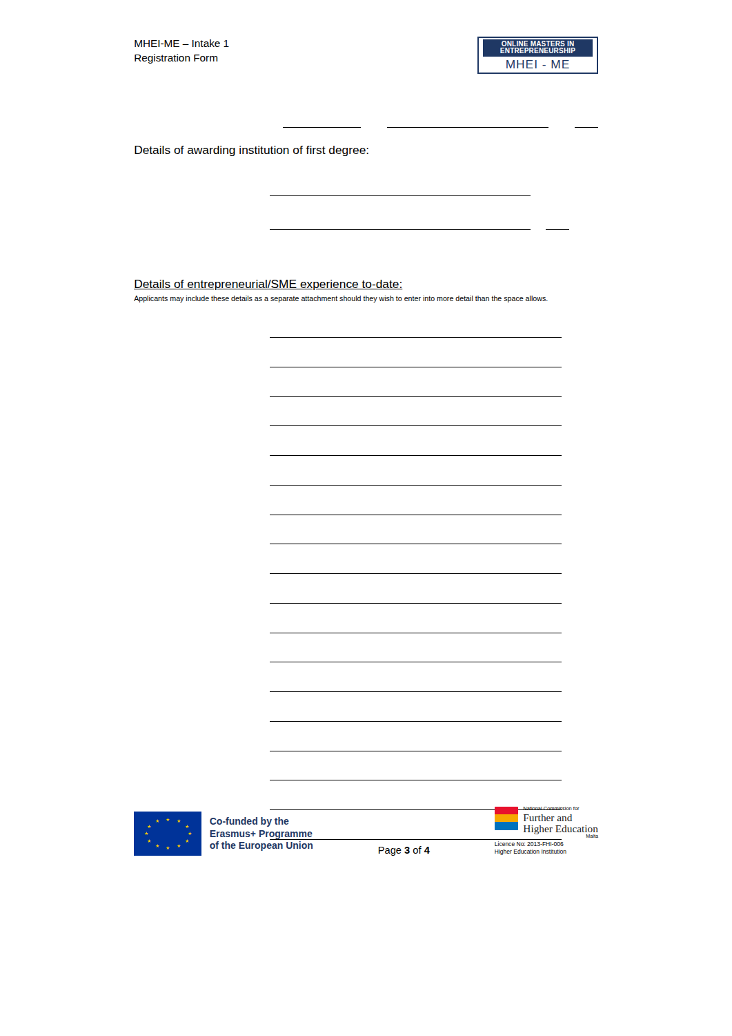MHEI-ME – Intake 1 Registration Form
ONLINE MASTERS IN ENTREPRENEURSHIP
MHEI - ME
Details of awarding institution of first degree:
Details of entrepreneurial/SME experience to-date:
Applicants may include these details as a separate attachment should they wish to enter into more detail than the space allows.
★ ★ ★ ★ ★ ★ ★ ★ ★ ★ ★ ★ Co-funded by the
Erasmus+ Programme
of the European Union
Page 3 of 4
National Commission for
Further and
Higher Education
Malta
Licence No: 2013-FHI-006
Higher Education Institution